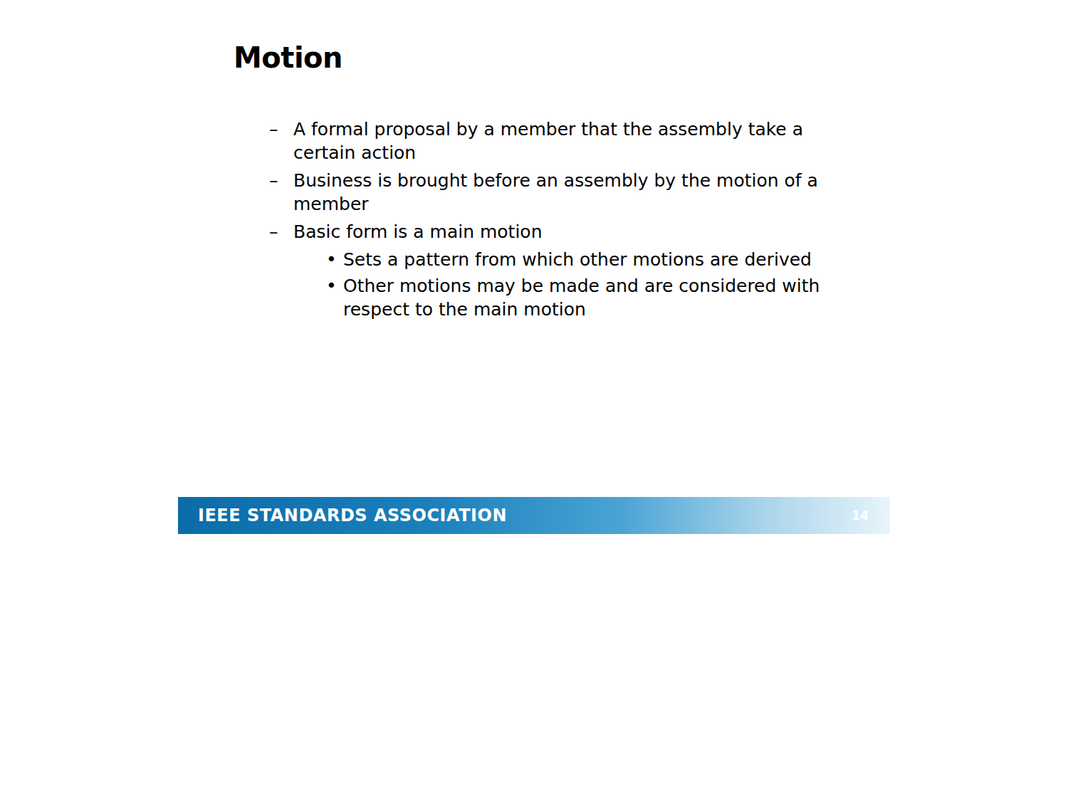Motion
A formal proposal by a member that the assembly take a certain action
Business is brought before an assembly by the motion of a member
Basic form is a main motion
Sets a pattern from which other motions are derived
Other motions may be made and are considered with respect to the main motion
IEEE STANDARDS ASSOCIATION
14